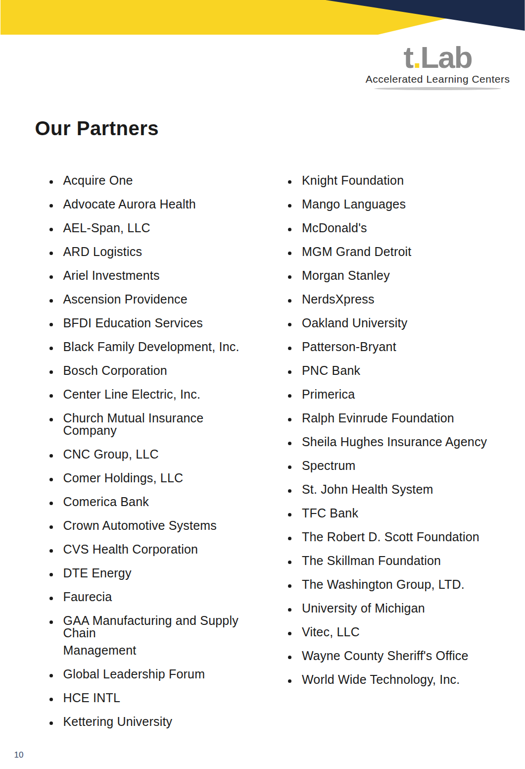t. Lab
Accelerated Learning Centers
Our Partners
Acquire One
Advocate Aurora Health
AEL-Span, LLC
ARD Logistics
Ariel Investments
Ascension Providence
BFDI Education Services
Black Family Development, Inc.
Bosch Corporation
Center Line Electric, Inc.
Church Mutual Insurance Company
CNC Group, LLC
Comer Holdings, LLC
Comerica Bank
Crown Automotive Systems
CVS Health Corporation
DTE Energy
Faurecia
GAA Manufacturing and Supply ChainManagement
Global Leadership Forum
HCE INTL
Kettering University
Knight Foundation
Mango Languages
McDonald's
MGM Grand Detroit
Morgan Stanley
NerdsXpress
Oakland University
Patterson-Bryant
PNC Bank
Primerica
Ralph Evinrude Foundation
Sheila Hughes Insurance Agency
Spectrum
St. John Health System
TFC Bank
The Robert D. Scott Foundation
The Skillman Foundation
The Washington Group, LTD.
University of Michigan
Vitec, LLC
Wayne County Sheriff's Office
World Wide Technology, Inc.
10